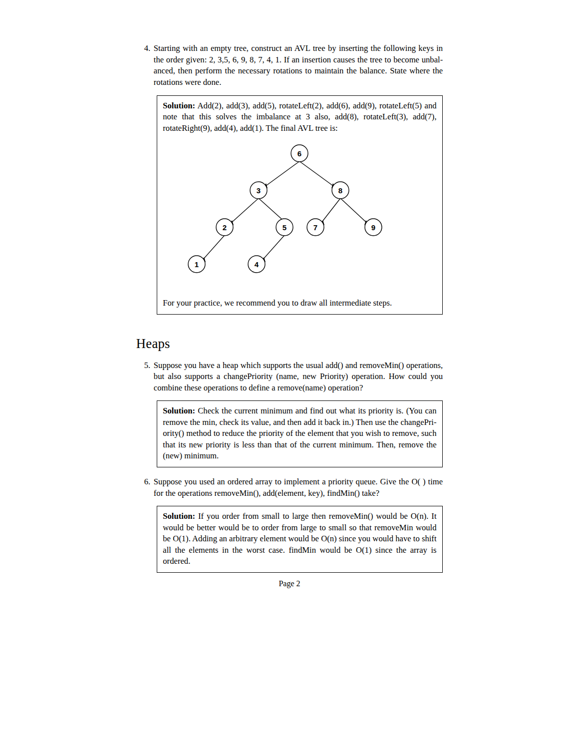4.
Starting with an empty tree, construct an AVL tree by inserting the following keys in the order given: 2, 3,5, 6, 9, 8, 7, 4, 1. If an insertion causes the tree to become unbalanced, then perform the necessary rotations to maintain the balance. State where the rotations were done.
Solution: Add(2), add(3), add(5), rotateLeft(2), add(6), add(9), rotateLeft(5) and note that this solves the imbalance at 3 also, add(8), rotateLeft(3), add(7), rotateRight(9), add(4), add(1). The final AVL tree is:
6 3 8 2 5 7 9 1 4
For your practice, we recommend you to draw all intermediate steps.
Heaps
5.
Suppose you have a heap which supports the usual add() and removeMin() operations, but also supports a changePriority (name, new Priority) operation. How could you combine these operations to define a remove(name) operation?
Solution: Check the current minimum and find out what its priority is. (You can remove the min, check its value, and then add it back in.) Then use the changePriority() method to reduce the priority of the element that you wish to remove, such that its new priority is less than that of the current minimum. Then, remove the (new) minimum.
6.
Suppose you used an ordered array to implement a priority queue. Give the O( ) time for the operations removeMin(), add(element, key), findMin() take?
Solution: If you order from small to large then removeMin() would be O(n). It would be better would be to order from large to small so that removeMin would be O(1). Adding an arbitrary element would be O(n) since you would have to shift all the elements in the worst case. findMin would be O(1) since the array is ordered.
Page 2